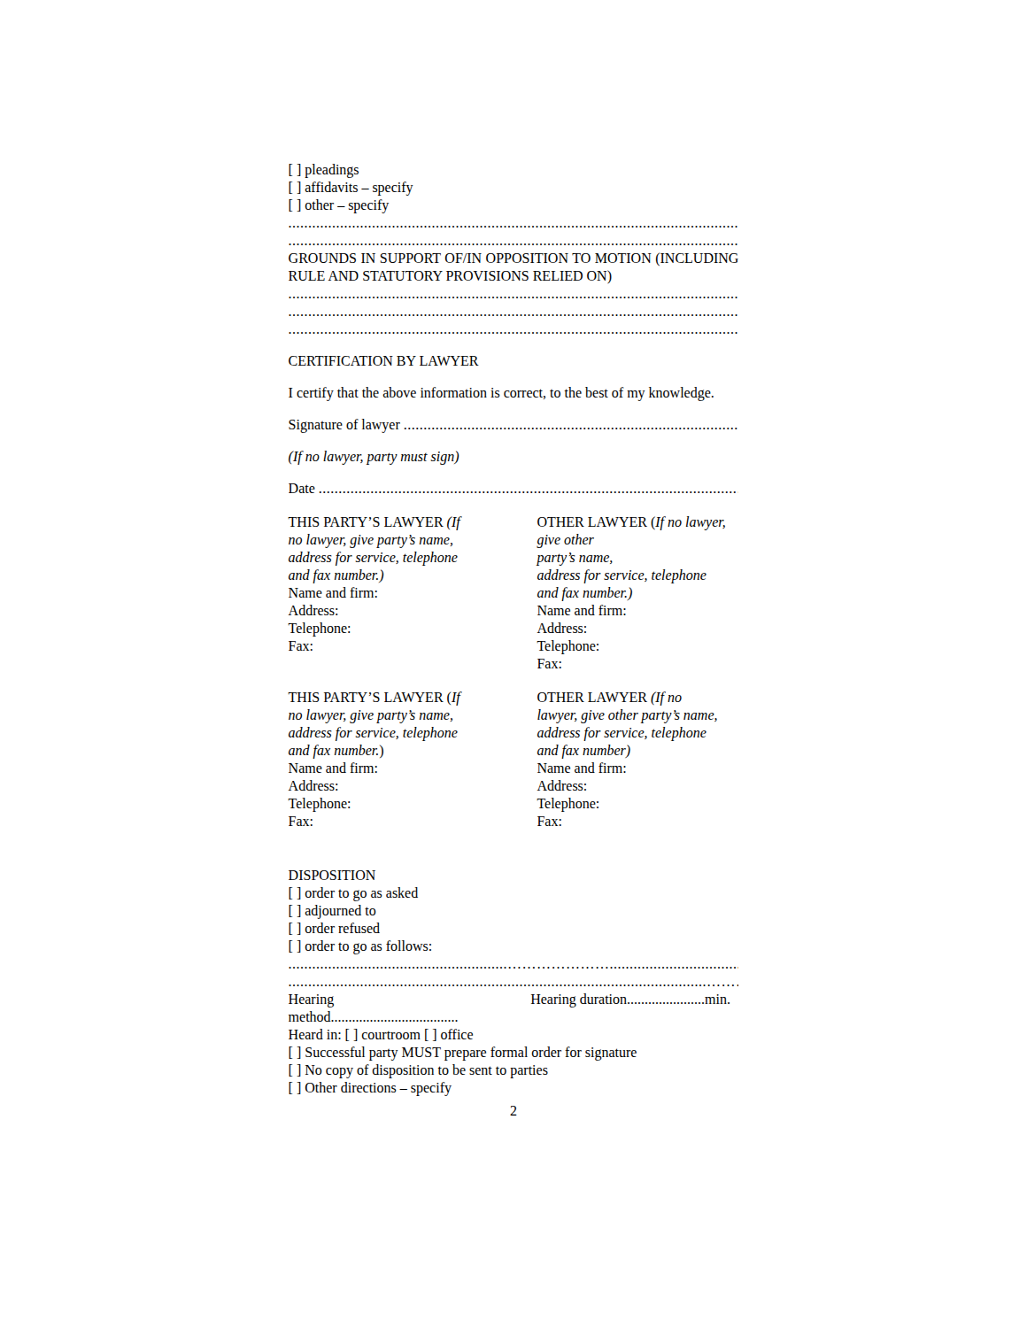[ ] pleadings
[ ] affidavits – specify
[ ] other – specify
.........................................................................................................................…………………..........
.........................................................................................................................……………………….
GROUNDS IN SUPPORT OF/IN OPPOSITION TO MOTION (INCLUDING RULE AND STATUTORY PROVISIONS RELIED ON)
.........................................................................................................................……………………….
.........................................................................................................................……………………….
.........................................................................................................................……………………….
CERTIFICATION BY LAWYER
I certify that the above information is correct, to the best of my knowledge.
Signature of lawyer .......................................................................................……………………..
(If no lawyer, party must sign)
Date .........................................................................................................………………………
THIS PARTY’S LAWYER (If
no lawyer, give party’s name,
address for service, telephone
and fax number.)
Name and firm:
Address:
Telephone:
Fax:
OTHER LAWYER (If no lawyer, give other
party’s name,
address for service, telephone
and fax number.)
Name and firm:
Address:
Telephone:
Fax:
THIS PARTY’S LAWYER (If
no lawyer, give party’s name,
address for service, telephone
and fax number.)
Name and firm:
Address:
Telephone:
Fax:
OTHER LAWYER (If no
lawyer, give other party’s name,
address for service, telephone
and fax number)
Name and firm:
Address:
Telephone:
Fax:
DISPOSITION
[ ] order to go as asked
[ ] adjourned to
[ ] order refused
[ ] order to go as follows:
.......................................................………………….......................................................................................
.........................................................................................................…………………...........................
Hearing method....................................
Hearing duration......................min.
Heard in: [ ] courtroom [ ] office
[ ] Successful party MUST prepare formal order for signature
[ ] No copy of disposition to be sent to parties
[ ] Other directions – specify
2